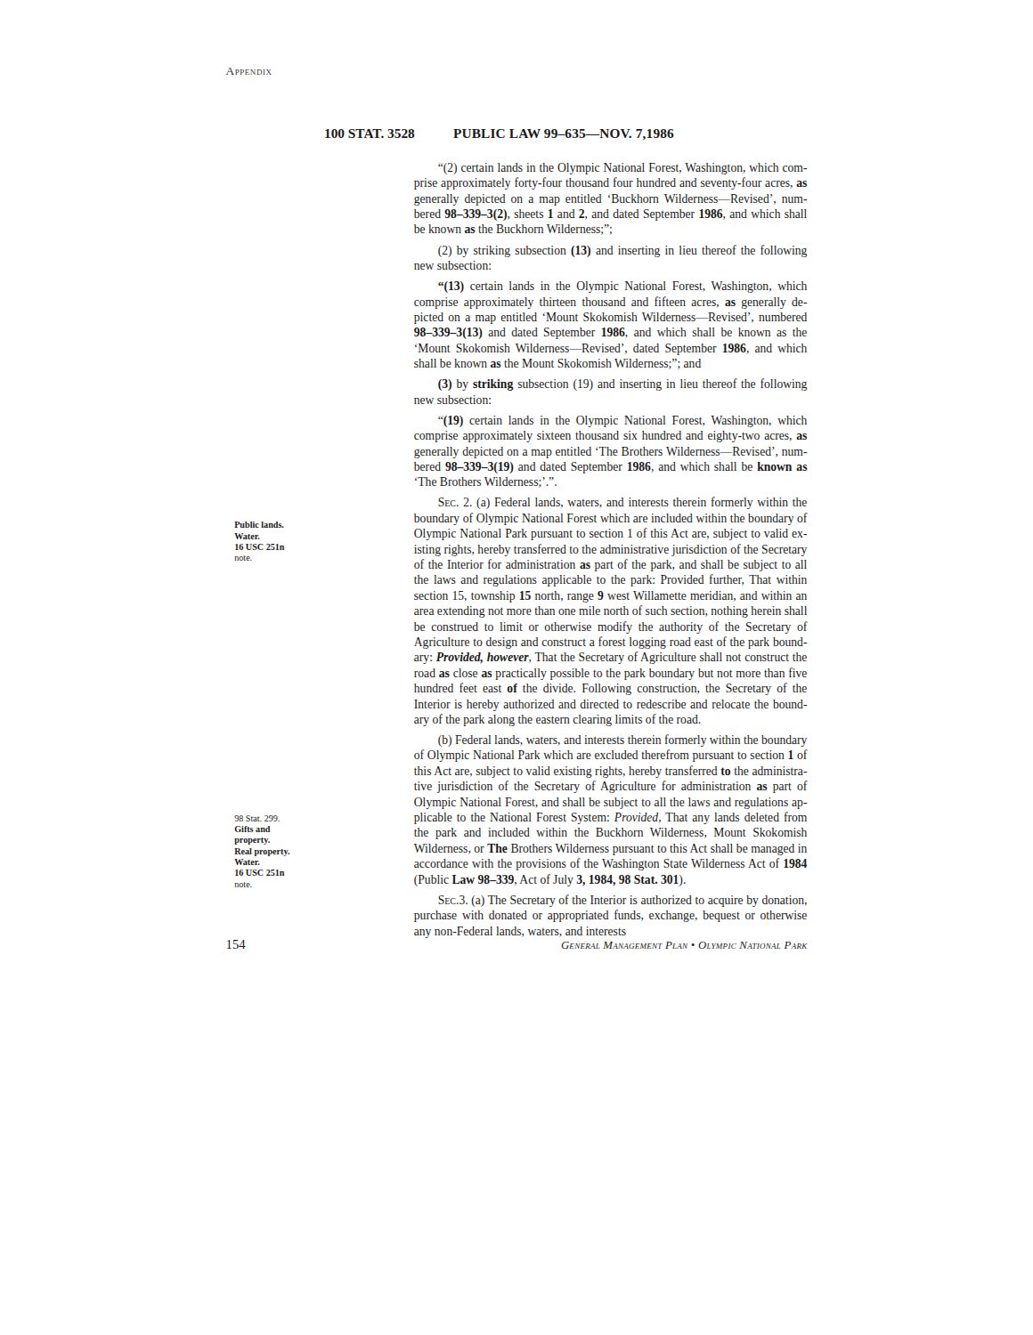Appendix
100 STAT. 3528 PUBLIC LAW 99–635—NOV. 7,1986
“(2) certain lands in the Olympic National Forest, Washington, which comprise approximately forty-four thousand four hundred and seventy-four acres, as generally depicted on a map entitled ‘Buckhorn Wilderness—Revised’, numbered 98–339–3(2), sheets 1 and 2, and dated September 1986, and which shall be known as the Buckhorn Wilderness;”;
(2) by striking subsection (13) and inserting in lieu thereof the following new subsection:
“(13) certain lands in the Olympic National Forest, Washington, which comprise approximately thirteen thousand and fifteen acres, as generally depicted on a map entitled ‘Mount Skokomish Wilderness—Revised’, numbered 98–339–3(13) and dated September 1986, and which shall be known as the ‘Mount Skokomish Wilderness—Revised’, dated September 1986, and which shall be known as the Mount Skokomish Wilderness;”; and
(3) by striking subsection (19) and inserting in lieu thereof the following new subsection:
“(19) certain lands in the Olympic National Forest, Washington, which comprise approximately sixteen thousand six hundred and eighty-two acres, as generally depicted on a map entitled ‘The Brothers Wilderness—Revised’, numbered 98–339–3(19) and dated September 1986, and which shall be known as ‘The Brothers Wilderness;’.”.
Sec. 2. (a) Federal lands, waters, and interests therein formerly within the boundary of Olympic National Forest which are included within the boundary of Olympic National Park pursuant to section 1 of this Act are, subject to valid existing rights, hereby transferred to the administrative jurisdiction of the Secretary of the Interior for administration as part of the park, and shall be subject to all the laws and regulations applicable to the park: Provided further, That within section 15, township 15 north, range 9 west Willamette meridian, and within an area extending not more than one mile north of such section, nothing herein shall be construed to limit or otherwise modify the authority of the Secretary of Agriculture to design and construct a forest logging road east of the park boundary: Provided, however, That the Secretary of Agriculture shall not construct the road as close as practically possible to the park boundary but not more than five hundred feet east of the divide. Following construction, the Secretary of the Interior is hereby authorized and directed to redescribe and relocate the boundary of the park along the eastern clearing limits of the road.
(b) Federal lands, waters, and interests therein formerly within the boundary of Olympic National Park which are excluded therefrom pursuant to section 1 of this Act are, subject to valid existing rights, hereby transferred to the administrative jurisdiction of the Secretary of Agriculture for administration as part of Olympic National Forest, and shall be subject to all the laws and regulations applicable to the National Forest System: Provided, That any lands deleted from the park and included within the Buckhorn Wilderness, Mount Skokomish Wilderness, or The Brothers Wilderness pursuant to this Act shall be managed in accordance with the provisions of the Washington State Wilderness Act of 1984 (Public Law 98–339, Act of July 3, 1984, 98 Stat. 301).
Sec.3. (a) The Secretary of the Interior is authorized to acquire by donation, purchase with donated or appropriated funds, exchange, bequest or otherwise any non-Federal lands, waters, and interests
Public lands.
Water.
16 USC 251n
note.
98 Stat. 299.
Gifts and
property.
Real property.
Water.
16 USC 251n
note.
154 General Management Plan • Olympic National Park